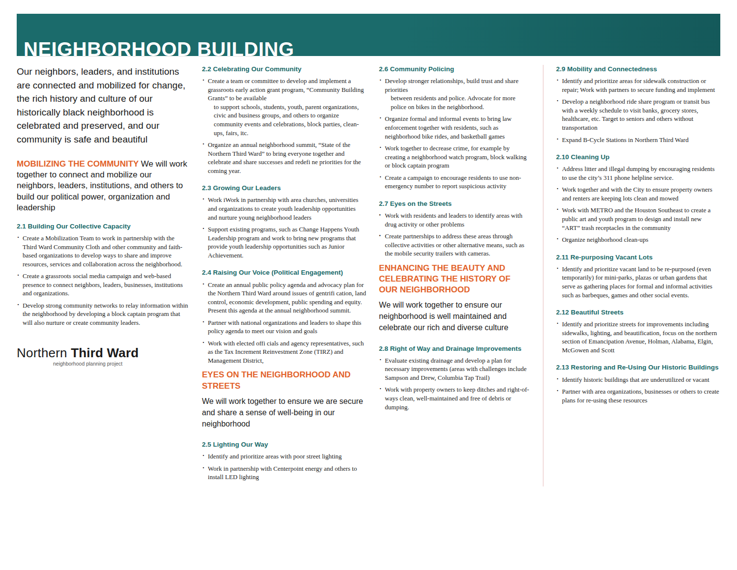NEIGHBORHOOD BUILDING
Our neighbors, leaders, and institutions are connected and mobilized for change, the rich history and culture of our historically black neighborhood is celebrated and preserved, and our community is safe and beautiful
MOBILIZING THE COMMUNITY We will work together to connect and mobilize our neighbors, leaders, institutions, and others to build our political power, organization and leadership
2.1 Building Our Collective Capacity
Create a Mobilization Team to work in partnership with the Third Ward Community Cloth and other community and faith-based organizations to develop ways to share and improve resources, services and collaboration across the neighborhood.
Create a grassroots social media campaign and web-based presence to connect neighbors, leaders, businesses, institutions and organizations.
Develop strong community networks to relay information within the neighborhood by developing a block captain program that will also nurture or create community leaders.
Northern Third Ward
neighborhood planning project
2.2 Celebrating Our Community
Create a team or committee to develop and implement a grassroots early action grant program, “Community Building Grants” to be available
to support schools, students, youth, parent organizations, civic and business groups, and others to organize community events and celebrations, block parties, clean-ups, fairs, itc.
Organize an annual neighborhood summit, “State of the Northern Third Ward” to bring everyone together and celebrate and share successes and redefi ne priorities for the coming year.
2.3 Growing Our Leaders
Work iWork in partnership with area churches, universities and organizations to create youth leadership opportunities and nurture young neighborhood leaders
Support existing programs, such as Change Happens Youth Leadership program and work to bring new programs that provide youth leadership opportunities such as Junior Achievement.
2.4 Raising Our Voice (Political Engagement)
Create an annual public policy agenda and advocacy plan for the Northern Third Ward around issues of gentrifi cation, land control, economic development, public spending and equity. Present this agenda at the annual neighborhood summit.
Partner with national organizations and leaders to shape this policy agenda to meet our vision and goals
Work with elected offi cials and agency representatives, such as the Tax Increment Reinvestment Zone (TIRZ) and Management District,
EYES ON THE NEIGHBORHOOD AND STREETS
We will work together to ensure we are secure and share a sense of well-being in our neighborhood
2.5 Lighting Our Way
Identify and prioritize areas with poor street lighting
Work in partnership with Centerpoint energy and others to install LED lighting
2.6 Community Policing
Develop stronger relationships, build trust and share priorities
between residents and police. Advocate for more police on bikes in the neighborhood.
Organize formal and informal events to bring law enforcement together with residents, such as neighborhood bike rides, and basketball games
Work together to decrease crime, for example by creating a neighborhood watch program, block walking or block captain program
Create a campaign to encourage residents to use non-emergency number to report suspicious activity
2.7 Eyes on the Streets
Work with residents and leaders to identify areas with drug activity or other problems
Create partnerships to address these areas through collective activities or other alternative means, such as the mobile security trailers with cameras.
ENHANCING THE BEAUTY AND CELEBRATING THE HISTORY OF OUR NEIGHBORHOOD
We will work together to ensure our neighborhood is well maintained and celebrate our rich and diverse culture
2.8 Right of Way and Drainage Improvements
Evaluate existing drainage and develop a plan for necessary improvements (areas with challenges include Sampson and Drew, Columbia Tap Trail)
Work with property owners to keep ditches and right-of-ways clean, well-maintained and free of debris or dumping.
2.9 Mobility and Connectedness
Identify and prioritize areas for sidewalk construction or repair; Work with partners to secure funding and implement
Develop a neighborhood ride share program or transit bus with a weekly schedule to visit banks, grocery stores, healthcare, etc. Target to seniors and others without transportation
Expand B-Cycle Stations in Northern Third Ward
2.10 Cleaning Up
Address litter and illegal dumping by encouraging residents to use the city’s 311 phone helpline service.
Work together and with the City to ensure property owners and renters are keeping lots clean and mowed
Work with METRO and the Houston Southeast to create a public art and youth program to design and install new “ART” trash receptacles in the community
Organize neighborhood clean-ups
2.11 Re-purposing Vacant Lots
Identify and prioritize vacant land to be re-purposed (even temporarily) for mini-parks, plazas or urban gardens that serve as gathering places for formal and informal activities such as barbeques, games and other social events.
2.12 Beautiful Streets
Identify and prioritize streets for improvements including sidewalks, lighting, and beautification, focus on the northern section of Emancipation Avenue, Holman, Alabama, Elgin, McGowen and Scott
2.13 Restoring and Re-Using Our Historic Buildings
Identify historic buildings that are underutilized or vacant
Partner with area organizations, businesses or others to create plans for re-using these resources